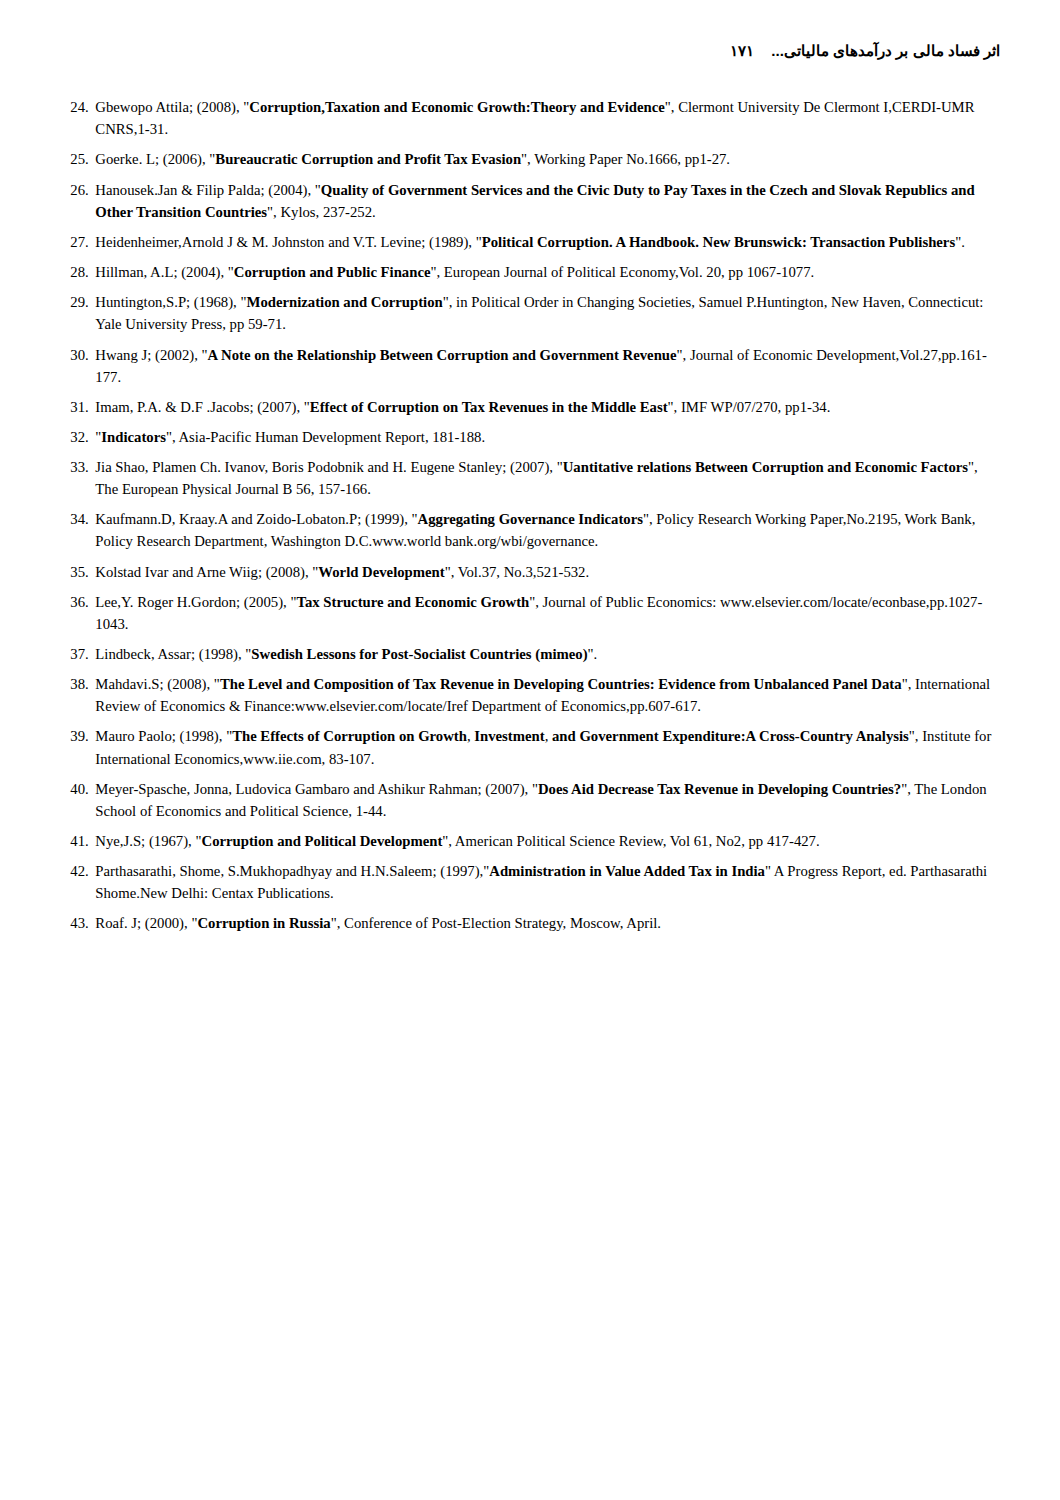اثر فساد مالی بر درآمدهای مالیاتی... ۱۷۱
Gbewopo Attila; (2008), "Corruption,Taxation and Economic Growth:Theory and Evidence", Clermont University De Clermont I,CERDI-UMR CNRS,1-31.
Goerke. L; (2006), "Bureaucratic Corruption and Profit Tax Evasion", Working Paper No.1666, pp1-27.
Hanousek.Jan & Filip Palda; (2004), "Quality of Government Services and the Civic Duty to Pay Taxes in the Czech and Slovak Republics and Other Transition Countries", Kylos, 237-252.
Heidenheimer,Arnold J & M. Johnston and V.T. Levine; (1989), "Political Corruption. A Handbook. New Brunswick: Transaction Publishers".
Hillman, A.L; (2004), "Corruption and Public Finance", European Journal of Political Economy,Vol. 20, pp 1067-1077.
Huntington,S.P; (1968), "Modernization and Corruption", in Political Order in Changing Societies, Samuel P.Huntington, New Haven, Connecticut: Yale University Press, pp 59-71.
Hwang J; (2002), "A Note on the Relationship Between Corruption and Government Revenue", Journal of Economic Development,Vol.27,pp.161-177.
Imam, P.A. & D.F .Jacobs; (2007), "Effect of Corruption on Tax Revenues in the Middle East", IMF WP/07/270, pp1-34.
"Indicators", Asia-Pacific Human Development Report, 181-188.
Jia Shao, Plamen Ch. Ivanov, Boris Podobnik and H. Eugene Stanley; (2007), "Uantitative relations Between Corruption and Economic Factors", The European Physical Journal B 56, 157-166.
Kaufmann.D, Kraay.A and Zoido-Lobaton.P; (1999), "Aggregating Governance Indicators", Policy Research Working Paper,No.2195, Work Bank, Policy Research Department, Washington D.C.www.world bank.org/wbi/governance.
Kolstad Ivar and Arne Wiig; (2008), "World Development", Vol.37, No.3,521-532.
Lee,Y. Roger H.Gordon; (2005), "Tax Structure and Economic Growth", Journal of Public Economics: www.elsevier.com/locate/econbase,pp.1027-1043.
Lindbeck, Assar; (1998), "Swedish Lessons for Post-Socialist Countries (mimeo)".
Mahdavi.S; (2008), "The Level and Composition of Tax Revenue in Developing Countries: Evidence from Unbalanced Panel Data", International Review of Economics & Finance:www.elsevier.com/locate/Iref Department of Economics,pp.607-617.
Mauro Paolo; (1998), "The Effects of Corruption on Growth, Investment, and Government Expenditure:A Cross-Country Analysis", Institute for International Economics,www.iie.com, 83-107.
Meyer-Spasche, Jonna, Ludovica Gambaro and Ashikur Rahman; (2007), "Does Aid Decrease Tax Revenue in Developing Countries?", The London School of Economics and Political Science, 1-44.
Nye,J.S; (1967), "Corruption and Political Development", American Political Science Review, Vol 61, No2, pp 417-427.
Parthasarathi, Shome, S.Mukhopadhyay and H.N.Saleem; (1997),"Administration in Value Added Tax in India" A Progress Report, ed. Parthasarathi Shome.New Delhi: Centax Publications.
Roaf. J; (2000), "Corruption in Russia", Conference of Post-Election Strategy, Moscow, April.